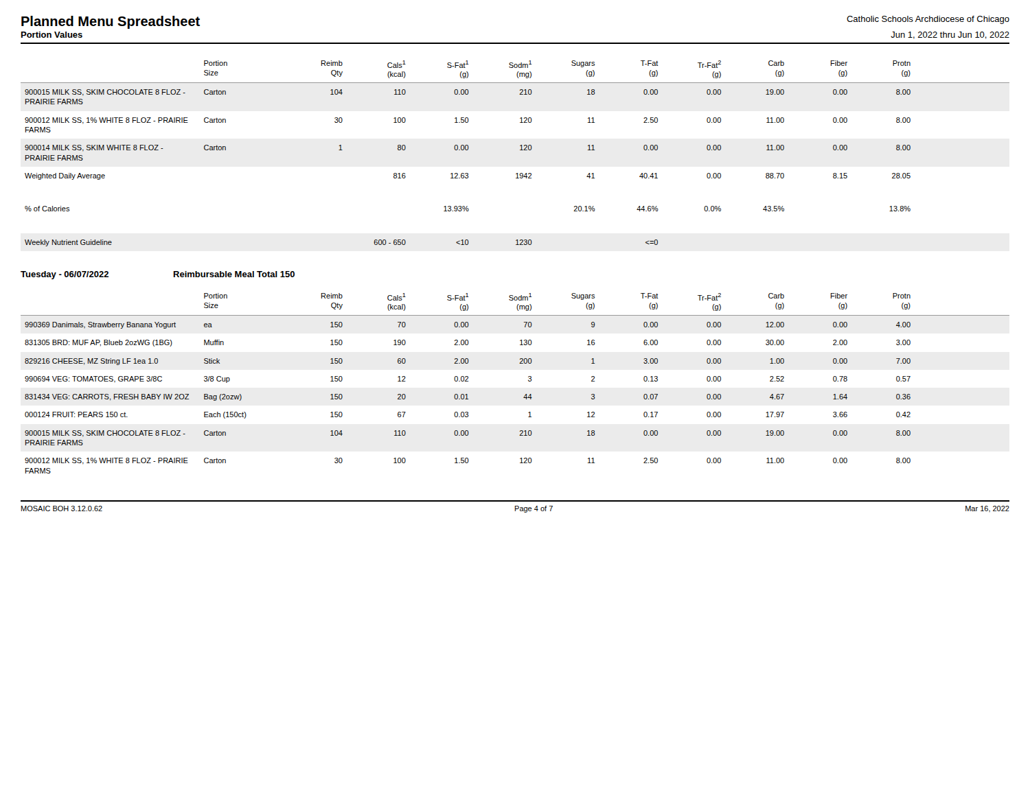Planned Menu Spreadsheet
Catholic Schools Archdiocese of Chicago
Portion Values
Jun 1, 2022 thru Jun 10, 2022
| | Portion Size | Reimb Qty | Cals 1 (kcal) | S-Fat 1 (g) | Sodm 1 (mg) | Sugars (g) | T-Fat (g) | Tr-Fat 2 (g) | Carb (g) | Fiber (g) | Protn (g) | |
| --- | --- | --- | --- | --- | --- | --- | --- | --- | --- | --- | --- | --- |
| 900015 MILK SS, SKIM CHOCOLATE 8 FLOZ - PRAIRIE FARMS | Carton | 104 | 110 | 0.00 | 210 | 18 | 0.00 | 0.00 | 19.00 | 0.00 | 8.00 | |
| 900012 MILK SS, 1% WHITE 8 FLOZ - PRAIRIE FARMS | Carton | 30 | 100 | 1.50 | 120 | 11 | 2.50 | 0.00 | 11.00 | 0.00 | 8.00 | |
| 900014 MILK SS, SKIM WHITE 8 FLOZ - PRAIRIE FARMS | Carton | 1 | 80 | 0.00 | 120 | 11 | 0.00 | 0.00 | 11.00 | 0.00 | 8.00 | |
| Weighted Daily Average | | | 816 | 12.63 | 1942 | 41 | 40.41 | 0.00 | 88.70 | 8.15 | 28.05 | |
| % of Calories | | | | 13.93% | | 20.1% | 44.6% | 0.0% | 43.5% | | 13.8% | |
| Weekly Nutrient Guideline | | | 600 - 650 | <10 | 1230 | | <=0 | | | | | |
Tuesday - 06/07/2022 Reimbursable Meal Total 150
| | Portion Size | Reimb Qty | Cals 1 (kcal) | S-Fat 1 (g) | Sodm 1 (mg) | Sugars (g) | T-Fat (g) | Tr-Fat 2 (g) | Carb (g) | Fiber (g) | Protn (g) | |
| --- | --- | --- | --- | --- | --- | --- | --- | --- | --- | --- | --- | --- |
| 990369 Danimals, Strawberry Banana Yogurt | ea | 150 | 70 | 0.00 | 70 | 9 | 0.00 | 0.00 | 12.00 | 0.00 | 4.00 | |
| 831305 BRD: MUF AP, Blueb 2ozWG (1BG) | Muffin | 150 | 190 | 2.00 | 130 | 16 | 6.00 | 0.00 | 30.00 | 2.00 | 3.00 | |
| 829216 CHEESE, MZ String LF 1ea 1.0 | Stick | 150 | 60 | 2.00 | 200 | 1 | 3.00 | 0.00 | 1.00 | 0.00 | 7.00 | |
| 990694 VEG: TOMATOES, GRAPE 3/8C | 3/8 Cup | 150 | 12 | 0.02 | 3 | 2 | 0.13 | 0.00 | 2.52 | 0.78 | 0.57 | |
| 831434 VEG: CARROTS, FRESH BABY IW 2OZ | Bag (2ozw) | 150 | 20 | 0.01 | 44 | 3 | 0.07 | 0.00 | 4.67 | 1.64 | 0.36 | |
| 000124 FRUIT: PEARS 150 ct. | Each (150ct) | 150 | 67 | 0.03 | 1 | 12 | 0.17 | 0.00 | 17.97 | 3.66 | 0.42 | |
| 900015 MILK SS, SKIM CHOCOLATE 8 FLOZ - PRAIRIE FARMS | Carton | 104 | 110 | 0.00 | 210 | 18 | 0.00 | 0.00 | 19.00 | 0.00 | 8.00 | |
| 900012 MILK SS, 1% WHITE 8 FLOZ - PRAIRIE FARMS | Carton | 30 | 100 | 1.50 | 120 | 11 | 2.50 | 0.00 | 11.00 | 0.00 | 8.00 | |
MOSAIC BOH 3.12.0.62
Page 4 of 7
Mar 16, 2022